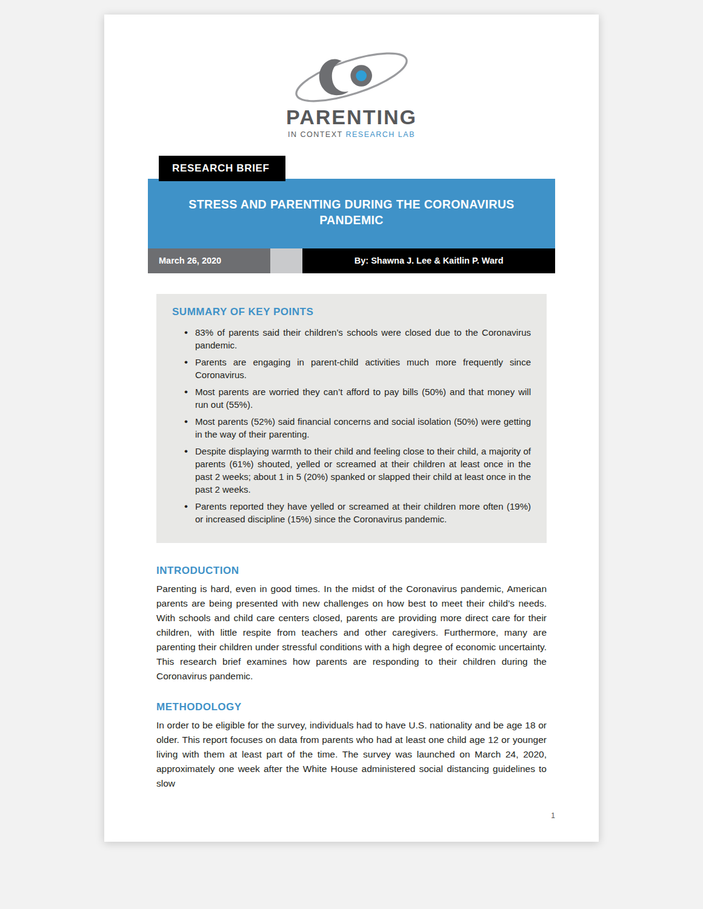PARENTING
IN CONTEXT RESEARCH LAB
RESEARCH BRIEF
STRESS AND PARENTING DURING THE CORONAVIRUS PANDEMIC
March 26, 2020
By: Shawna J. Lee & Kaitlin P. Ward
SUMMARY OF KEY POINTS
83% of parents said their children’s schools were closed due to the Coronavirus pandemic.
Parents are engaging in parent-child activities much more frequently since Coronavirus.
Most parents are worried they can’t afford to pay bills (50%) and that money will run out (55%).
Most parents (52%) said financial concerns and social isolation (50%) were getting in the way of their parenting.
Despite displaying warmth to their child and feeling close to their child, a majority of parents (61%) shouted, yelled or screamed at their children at least once in the past 2 weeks; about 1 in 5 (20%) spanked or slapped their child at least once in the past 2 weeks.
Parents reported they have yelled or screamed at their children more often (19%) or increased discipline (15%) since the Coronavirus pandemic.
INTRODUCTION
Parenting is hard, even in good times. In the midst of the Coronavirus pandemic, American parents are being presented with new challenges on how best to meet their child’s needs. With schools and child care centers closed, parents are providing more direct care for their children, with little respite from teachers and other caregivers. Furthermore, many are parenting their children under stressful conditions with a high degree of economic uncertainty. This research brief examines how parents are responding to their children during the Coronavirus pandemic.
METHODOLOGY
In order to be eligible for the survey, individuals had to have U.S. nationality and be age 18 or older. This report focuses on data from parents who had at least one child age 12 or younger living with them at least part of the time. The survey was launched on March 24, 2020, approximately one week after the White House administered social distancing guidelines to slow
1